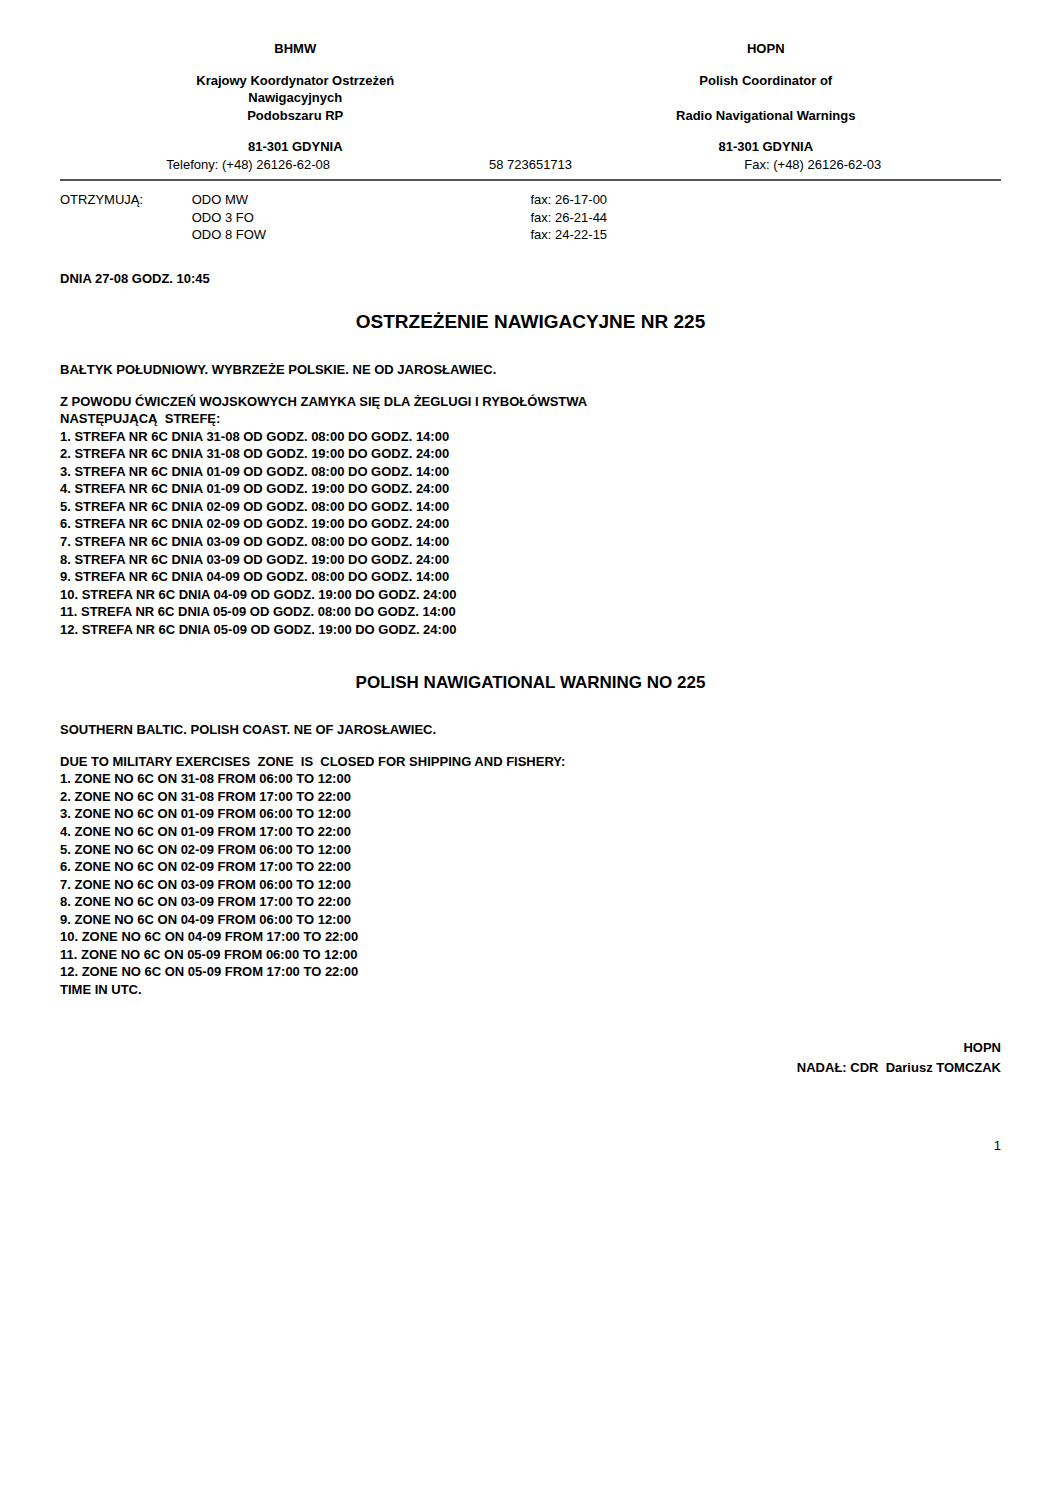| BHMW | HOPN |
| Krajowy Koordynator Ostrzeżeń Nawigacyjnych Podobszaru RP | Polish Coordinator of Radio Navigational Warnings |
| 81-301 GDYNIA | 81-301 GDYNIA |
| Telefony: (+48) 26126-62-08 | 58 723651713 | Fax: (+48) 26126-62-03 |
| OTRZYMUJĄ: | ODO MW | fax: 26-17-00 |
| | ODO 3 FO | fax: 26-21-44 |
| | ODO 8 FOW | fax: 24-22-15 |
DNIA 27-08 GODZ. 10:45
OSTRZEŻENIE NAWIGACYJNE NR 225
BAŁTYK POŁUDNIOWY. WYBRZEŻE POLSKIE. NE OD JAROSŁAWIEC.
Z POWODU ĆWICZEŃ WOJSKOWYCH ZAMYKA SIĘ DLA ŻEGLUGI I RYBOŁÓWSTWA
NASTĘPUJĄCĄ STREFĘ:
1. STREFA NR 6C DNIA 31-08 OD GODZ. 08:00 DO GODZ. 14:00
2. STREFA NR 6C DNIA 31-08 OD GODZ. 19:00 DO GODZ. 24:00
3. STREFA NR 6C DNIA 01-09 OD GODZ. 08:00 DO GODZ. 14:00
4. STREFA NR 6C DNIA 01-09 OD GODZ. 19:00 DO GODZ. 24:00
5. STREFA NR 6C DNIA 02-09 OD GODZ. 08:00 DO GODZ. 14:00
6. STREFA NR 6C DNIA 02-09 OD GODZ. 19:00 DO GODZ. 24:00
7. STREFA NR 6C DNIA 03-09 OD GODZ. 08:00 DO GODZ. 14:00
8. STREFA NR 6C DNIA 03-09 OD GODZ. 19:00 DO GODZ. 24:00
9. STREFA NR 6C DNIA 04-09 OD GODZ. 08:00 DO GODZ. 14:00
10. STREFA NR 6C DNIA 04-09 OD GODZ. 19:00 DO GODZ. 24:00
11. STREFA NR 6C DNIA 05-09 OD GODZ. 08:00 DO GODZ. 14:00
12. STREFA NR 6C DNIA 05-09 OD GODZ. 19:00 DO GODZ. 24:00
POLISH NAWIGATIONAL WARNING NO 225
SOUTHERN BALTIC. POLISH COAST. NE OF JAROSŁAWIEC.
DUE TO MILITARY EXERCISES ZONE IS CLOSED FOR SHIPPING AND FISHERY:
1. ZONE NO 6C ON 31-08 FROM 06:00 TO 12:00
2. ZONE NO 6C ON 31-08 FROM 17:00 TO 22:00
3. ZONE NO 6C ON 01-09 FROM 06:00 TO 12:00
4. ZONE NO 6C ON 01-09 FROM 17:00 TO 22:00
5. ZONE NO 6C ON 02-09 FROM 06:00 TO 12:00
6. ZONE NO 6C ON 02-09 FROM 17:00 TO 22:00
7. ZONE NO 6C ON 03-09 FROM 06:00 TO 12:00
8. ZONE NO 6C ON 03-09 FROM 17:00 TO 22:00
9. ZONE NO 6C ON 04-09 FROM 06:00 TO 12:00
10. ZONE NO 6C ON 04-09 FROM 17:00 TO 22:00
11. ZONE NO 6C ON 05-09 FROM 06:00 TO 12:00
12. ZONE NO 6C ON 05-09 FROM 17:00 TO 22:00
TIME IN UTC.
HOPN
NADAŁ: CDR Dariusz TOMCZAK
1